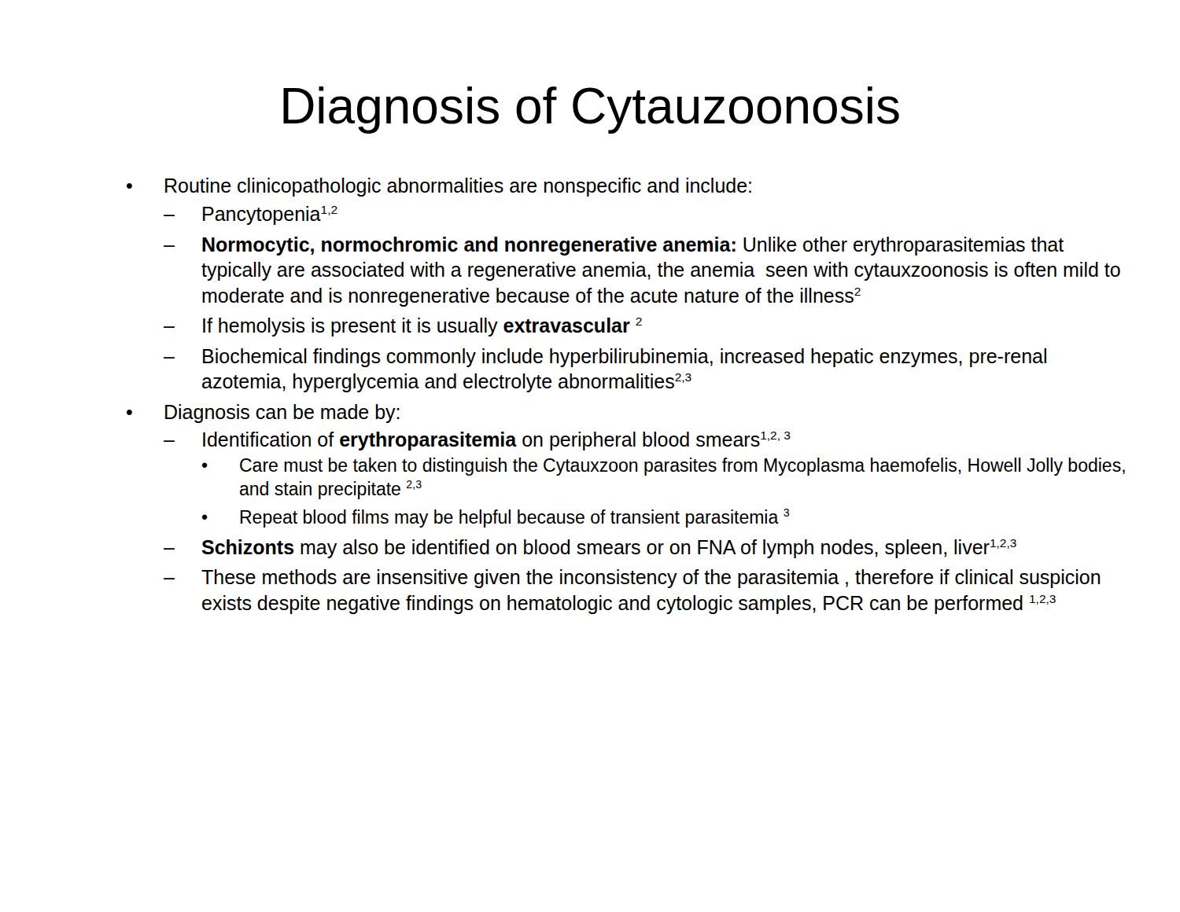Diagnosis of Cytauzoonosis
Routine clinicopathologic abnormalities are nonspecific and include:
Pancytopenia1,2
Normocytic, normochromic and nonregenerative anemia: Unlike other erythroparasitemias that typically are associated with a regenerative anemia, the anemia seen with cytauxzoonosis is often mild to moderate and is nonregenerative because of the acute nature of the illness2
If hemolysis is present it is usually extravascular 2
Biochemical findings commonly include hyperbilirubinemia, increased hepatic enzymes, pre-renal azotemia, hyperglycemia and electrolyte abnormalities2,3
Diagnosis can be made by:
Identification of erythroparasitemia on peripheral blood smears1,2, 3
Care must be taken to distinguish the Cytauxzoon parasites from Mycoplasma haemofelis, Howell Jolly bodies, and stain precipitate 2,3
Repeat blood films may be helpful because of transient parasitemia 3
Schizonts may also be identified on blood smears or on FNA of lymph nodes, spleen, liver1,2,3
These methods are insensitive given the inconsistency of the parasitemia , therefore if clinical suspicion exists despite negative findings on hematologic and cytologic samples, PCR can be performed 1,2,3